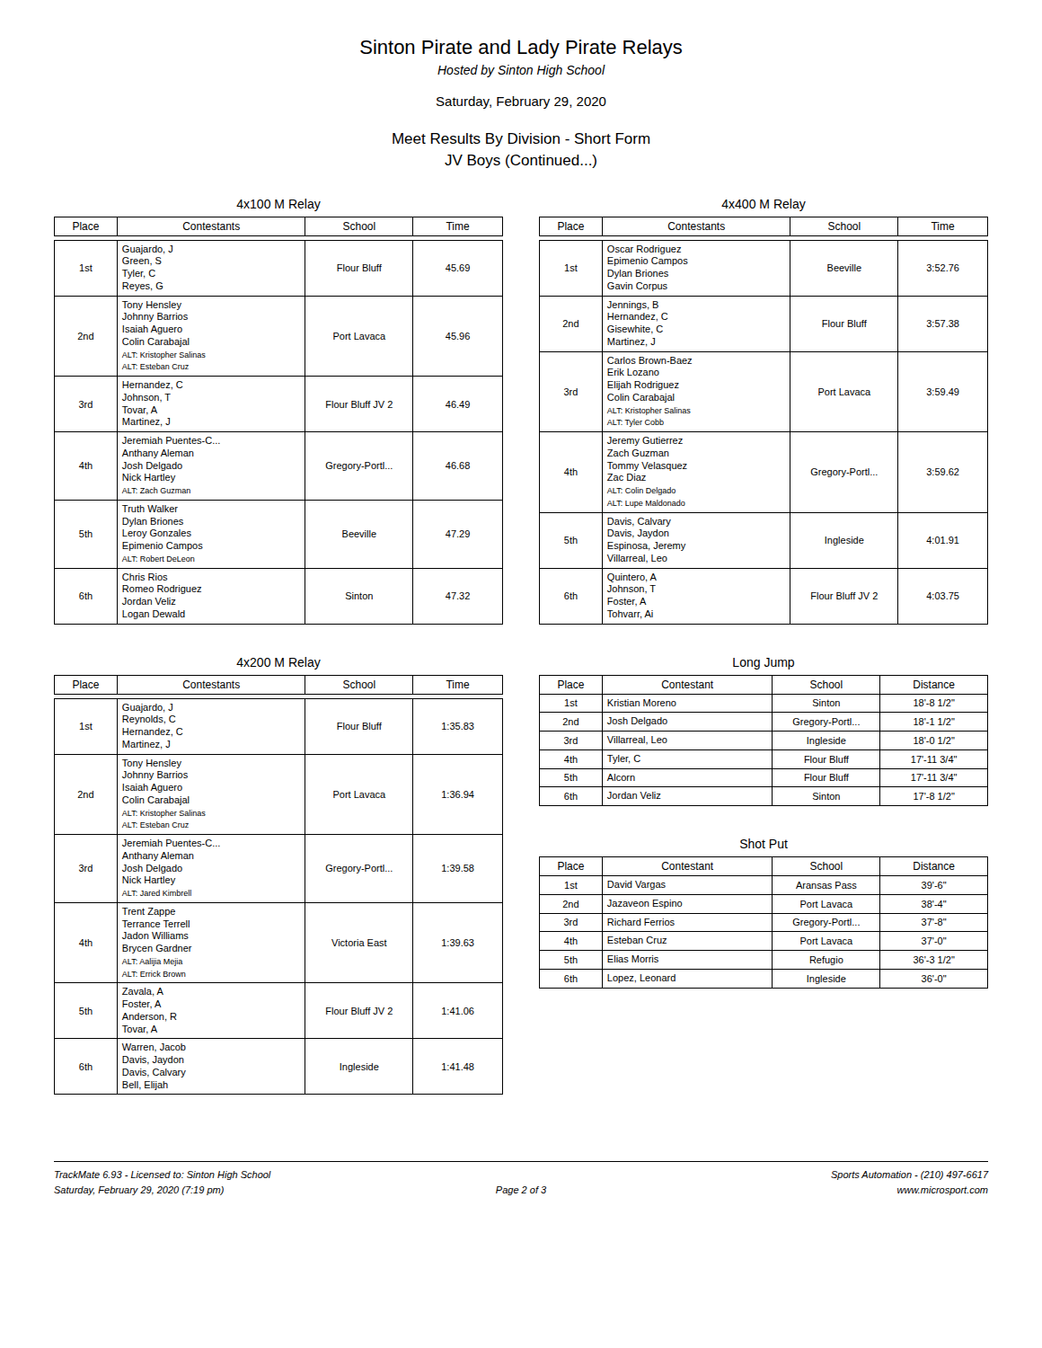Sinton Pirate and Lady Pirate Relays
Hosted by Sinton High School
Saturday, February 29, 2020
Meet Results By Division - Short Form
JV Boys (Continued...)
4x100 M Relay
| Place | Contestants | School | Time |
| --- | --- | --- | --- |
| 1st | Guajardo, J Green, S Tyler, C Reyes, G | Flour Bluff | 45.69 |
| 2nd | Tony Hensley Johnny Barrios Isaiah Aguero Colin Carabajal ALT: Kristopher Salinas ALT: Esteban Cruz | Port Lavaca | 45.96 |
| 3rd | Hernandez, C Johnson, T Tovar, A Martinez, J | Flour Bluff JV 2 | 46.49 |
| 4th | Jeremiah Puentes-C... Anthany Aleman Josh Delgado Nick Hartley ALT: Zach Guzman | Gregory-Portl... | 46.68 |
| 5th | Truth Walker Dylan Briones Leroy Gonzales Epimenio Campos ALT: Robert DeLeon | Beeville | 47.29 |
| 6th | Chris Rios Romeo Rodriguez Jordan Veliz Logan Dewald | Sinton | 47.32 |
4x200 M Relay
| Place | Contestants | School | Time |
| --- | --- | --- | --- |
| 1st | Guajardo, J Reynolds, C Hernandez, C Martinez, J | Flour Bluff | 1:35.83 |
| 2nd | Tony Hensley Johnny Barrios Isaiah Aguero Colin Carabajal ALT: Kristopher Salinas ALT: Esteban Cruz | Port Lavaca | 1:36.94 |
| 3rd | Jeremiah Puentes-C... Anthany Aleman Josh Delgado Nick Hartley ALT: Jared Kimbrell | Gregory-Portl... | 1:39.58 |
| 4th | Trent Zappe Terrance Terrell Jadon Williams Brycen Gardner ALT: Aalijia Mejia ALT: Errick Brown | Victoria East | 1:39.63 |
| 5th | Zavala, A Foster, A Anderson, R Tovar, A | Flour Bluff JV 2 | 1:41.06 |
| 6th | Warren, Jacob Davis, Jaydon Davis, Calvary Bell, Elijah | Ingleside | 1:41.48 |
4x400 M Relay
| Place | Contestants | School | Time |
| --- | --- | --- | --- |
| 1st | Oscar Rodriguez Epimenio Campos Dylan Briones Gavin Corpus | Beeville | 3:52.76 |
| 2nd | Jennings, B Hernandez, C Gisewhite, C Martinez, J | Flour Bluff | 3:57.38 |
| 3rd | Carlos Brown-Baez Erik Lozano Elijah Rodriguez Colin Carabajal ALT: Kristopher Salinas ALT: Tyler Cobb | Port Lavaca | 3:59.49 |
| 4th | Jeremy Gutierrez Zach Guzman Tommy Velasquez Zac Diaz ALT: Colin Delgado ALT: Lupe Maldonado | Gregory-Portl... | 3:59.62 |
| 5th | Davis, Calvary Davis, Jaydon Espinosa, Jeremy Villarreal, Leo | Ingleside | 4:01.91 |
| 6th | Quintero, A Johnson, T Foster, A Tohvarr, Ai | Flour Bluff JV 2 | 4:03.75 |
Long Jump
| Place | Contestant | School | Distance |
| --- | --- | --- | --- |
| 1st | Kristian Moreno | Sinton | 18'-8 1/2" |
| 2nd | Josh Delgado | Gregory-Portl... | 18'-1 1/2" |
| 3rd | Villarreal, Leo | Ingleside | 18'-0 1/2" |
| 4th | Tyler, C | Flour Bluff | 17'-11 3/4" |
| 5th | Alcorn | Flour Bluff | 17'-11 3/4" |
| 6th | Jordan Veliz | Sinton | 17'-8 1/2" |
Shot Put
| Place | Contestant | School | Distance |
| --- | --- | --- | --- |
| 1st | David Vargas | Aransas Pass | 39'-6" |
| 2nd | Jazaveon Espino | Port Lavaca | 38'-4" |
| 3rd | Richard Ferrios | Gregory-Portl... | 37'-8" |
| 4th | Esteban Cruz | Port Lavaca | 37'-0" |
| 5th | Elias Morris | Refugio | 36'-3 1/2" |
| 6th | Lopez, Leonard | Ingleside | 36'-0" |
TrackMate 6.93 - Licensed to: Sinton High School
Saturday, February 29, 2020 (7:19 pm)
Page 2 of 3
Sports Automation - (210) 497-6617
www.microsport.com